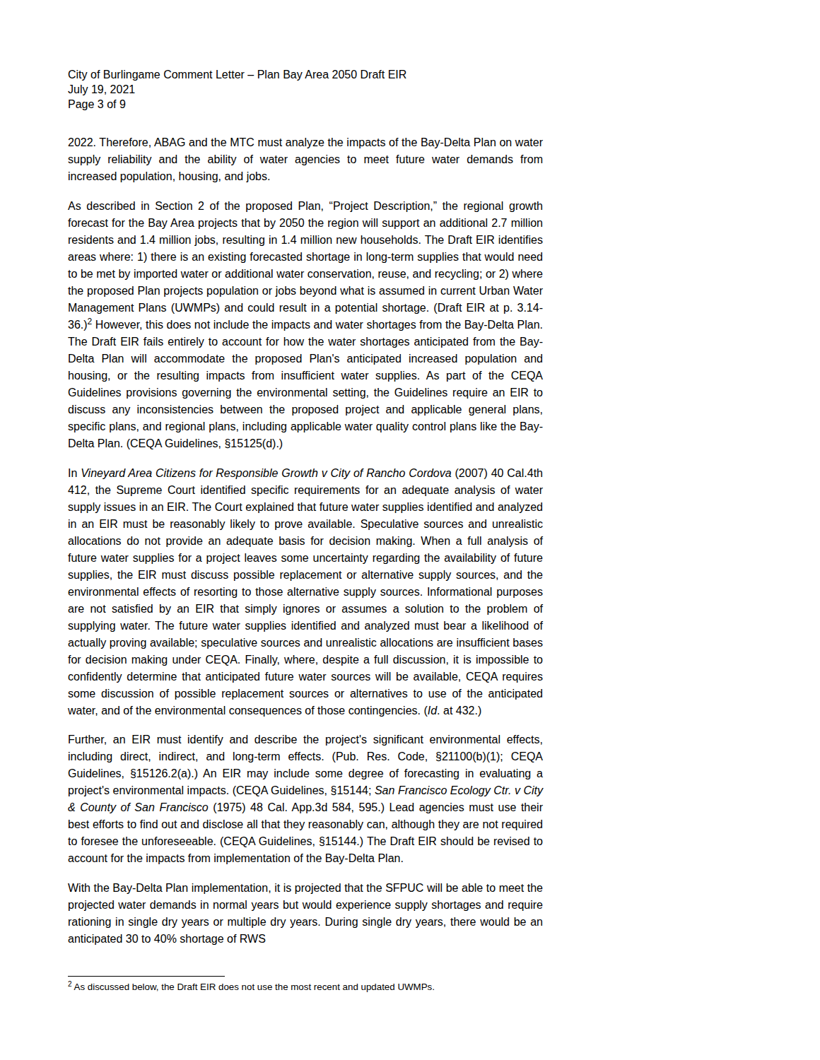City of Burlingame Comment Letter – Plan Bay Area 2050 Draft EIR
July 19, 2021
Page 3 of 9
2022. Therefore, ABAG and the MTC must analyze the impacts of the Bay-Delta Plan on water supply reliability and the ability of water agencies to meet future water demands from increased population, housing, and jobs.
As described in Section 2 of the proposed Plan, “Project Description,” the regional growth forecast for the Bay Area projects that by 2050 the region will support an additional 2.7 million residents and 1.4 million jobs, resulting in 1.4 million new households. The Draft EIR identifies areas where: 1) there is an existing forecasted shortage in long-term supplies that would need to be met by imported water or additional water conservation, reuse, and recycling; or 2) where the proposed Plan projects population or jobs beyond what is assumed in current Urban Water Management Plans (UWMPs) and could result in a potential shortage. (Draft EIR at p. 3.14-36.)2 However, this does not include the impacts and water shortages from the Bay-Delta Plan. The Draft EIR fails entirely to account for how the water shortages anticipated from the Bay-Delta Plan will accommodate the proposed Plan's anticipated increased population and housing, or the resulting impacts from insufficient water supplies. As part of the CEQA Guidelines provisions governing the environmental setting, the Guidelines require an EIR to discuss any inconsistencies between the proposed project and applicable general plans, specific plans, and regional plans, including applicable water quality control plans like the Bay-Delta Plan. (CEQA Guidelines, §15125(d).)
In Vineyard Area Citizens for Responsible Growth v City of Rancho Cordova (2007) 40 Cal.4th 412, the Supreme Court identified specific requirements for an adequate analysis of water supply issues in an EIR. The Court explained that future water supplies identified and analyzed in an EIR must be reasonably likely to prove available. Speculative sources and unrealistic allocations do not provide an adequate basis for decision making. When a full analysis of future water supplies for a project leaves some uncertainty regarding the availability of future supplies, the EIR must discuss possible replacement or alternative supply sources, and the environmental effects of resorting to those alternative supply sources. Informational purposes are not satisfied by an EIR that simply ignores or assumes a solution to the problem of supplying water. The future water supplies identified and analyzed must bear a likelihood of actually proving available; speculative sources and unrealistic allocations are insufficient bases for decision making under CEQA. Finally, where, despite a full discussion, it is impossible to confidently determine that anticipated future water sources will be available, CEQA requires some discussion of possible replacement sources or alternatives to use of the anticipated water, and of the environmental consequences of those contingencies. (Id. at 432.)
Further, an EIR must identify and describe the project's significant environmental effects, including direct, indirect, and long-term effects. (Pub. Res. Code, §21100(b)(1); CEQA Guidelines, §15126.2(a).) An EIR may include some degree of forecasting in evaluating a project's environmental impacts. (CEQA Guidelines, §15144; San Francisco Ecology Ctr. v City & County of San Francisco (1975) 48 Cal. App.3d 584, 595.) Lead agencies must use their best efforts to find out and disclose all that they reasonably can, although they are not required to foresee the unforeseeable. (CEQA Guidelines, §15144.) The Draft EIR should be revised to account for the impacts from implementation of the Bay-Delta Plan.
With the Bay-Delta Plan implementation, it is projected that the SFPUC will be able to meet the projected water demands in normal years but would experience supply shortages and require rationing in single dry years or multiple dry years. During single dry years, there would be an anticipated 30 to 40% shortage of RWS
2 As discussed below, the Draft EIR does not use the most recent and updated UWMPs.